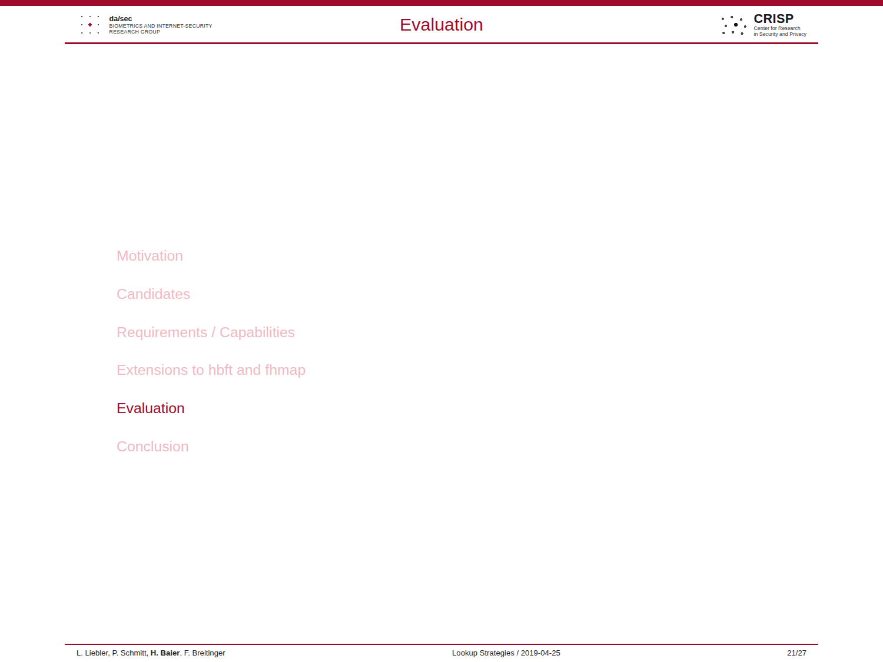da/sec Biometrics and Internet-Security Research Group
Evaluation
CRISP Center for Research in Security and Privacy
Motivation
Candidates
Requirements / Capabilities
Extensions to hbft and fhmap
Evaluation
Conclusion
L. Liebler, P. Schmitt, H. Baier, F. Breitinger
Lookup Strategies / 2019-04-25
21/27